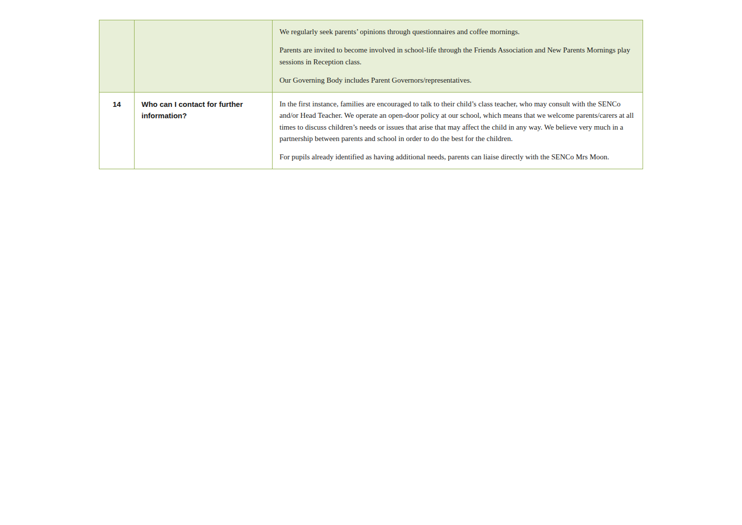| | | We regularly seek parents’ opinions through questionnaires and coffee mornings. Parents are invited to become involved in school-life through the Friends Association and New Parents Mornings play sessions in Reception class. Our Governing Body includes Parent Governors/representatives. |
| 14 | Who can I contact for further information? | In the first instance, families are encouraged to talk to their child’s class teacher, who may consult with the SENCo and/or Head Teacher. We operate an open-door policy at our school, which means that we welcome parents/carers at all times to discuss children’s needs or issues that arise that may affect the child in any way. We believe very much in a partnership between parents and school in order to do the best for the children. For pupils already identified as having additional needs, parents can liaise directly with the SENCo Mrs Moon. |